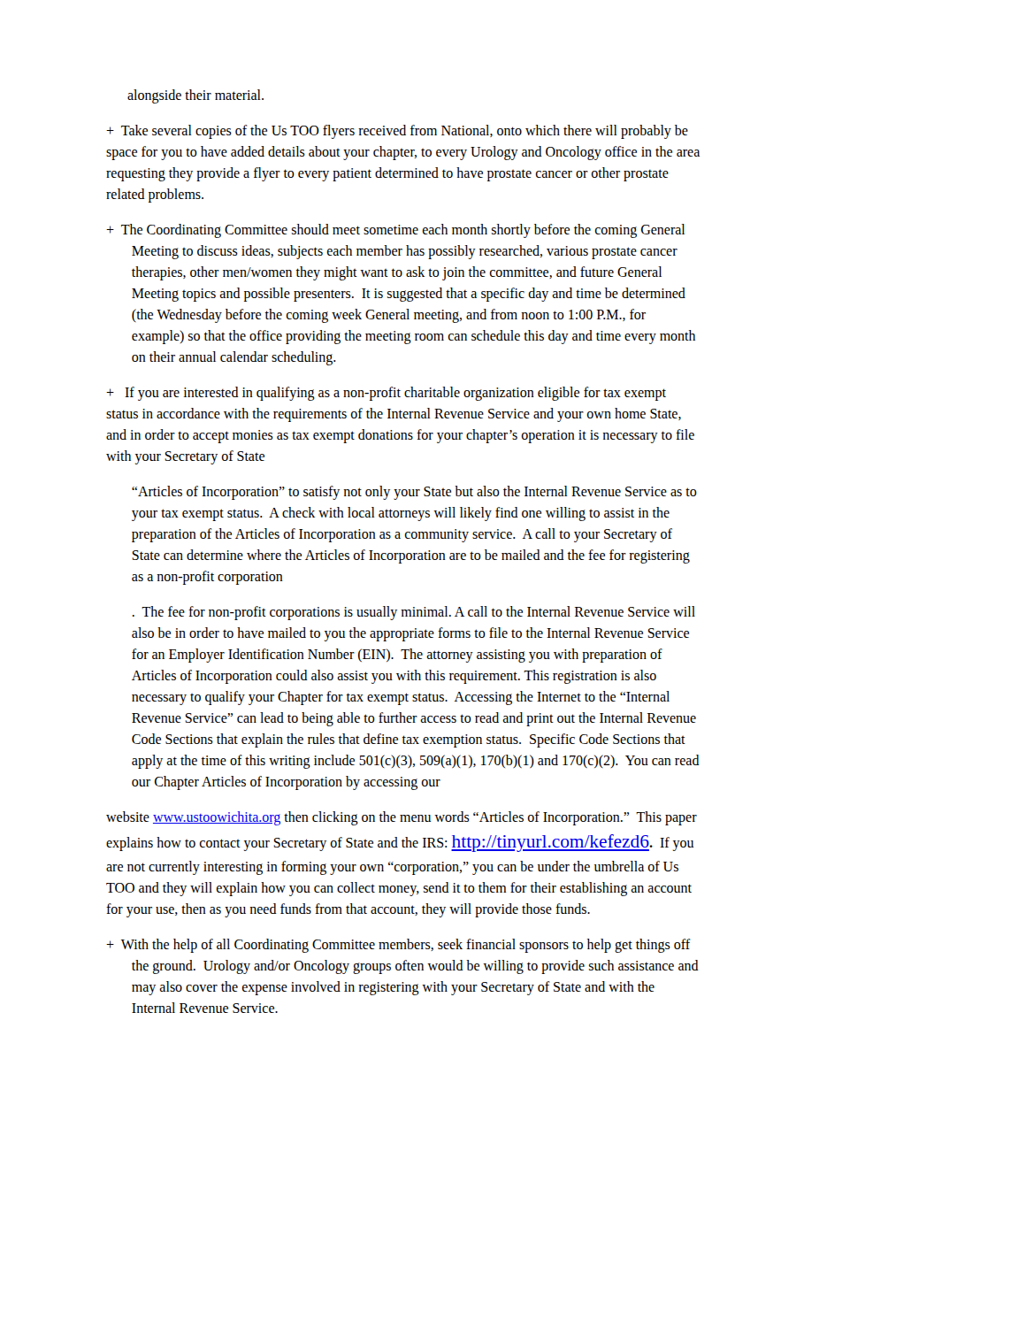alongside their material.
+ Take several copies of the Us TOO flyers received from National, onto which there will probably be space for you to have added details about your chapter, to every Urology and Oncology office in the area requesting they provide a flyer to every patient determined to have prostate cancer or other prostate related problems.
+ The Coordinating Committee should meet sometime each month shortly before the coming General Meeting to discuss ideas, subjects each member has possibly researched, various prostate cancer therapies, other men/women they might want to ask to join the committee, and future General Meeting topics and possible presenters. It is suggested that a specific day and time be determined (the Wednesday before the coming week General meeting, and from noon to 1:00 P.M., for example) so that the office providing the meeting room can schedule this day and time every month on their annual calendar scheduling.
+ If you are interested in qualifying as a non-profit charitable organization eligible for tax exempt status in accordance with the requirements of the Internal Revenue Service and your own home State, and in order to accept monies as tax exempt donations for your chapter’s operation it is necessary to file with your Secretary of State
“Articles of Incorporation” to satisfy not only your State but also the Internal Revenue Service as to your tax exempt status. A check with local attorneys will likely find one willing to assist in the preparation of the Articles of Incorporation as a community service. A call to your Secretary of State can determine where the Articles of Incorporation are to be mailed and the fee for registering as a non-profit corporation
. The fee for non-profit corporations is usually minimal. A call to the Internal Revenue Service will also be in order to have mailed to you the appropriate forms to file to the Internal Revenue Service for an Employer Identification Number (EIN). The attorney assisting you with preparation of Articles of Incorporation could also assist you with this requirement. This registration is also necessary to qualify your Chapter for tax exempt status. Accessing the Internet to the “Internal Revenue Service” can lead to being able to further access to read and print out the Internal Revenue Code Sections that explain the rules that define tax exemption status. Specific Code Sections that apply at the time of this writing include 501(c)(3), 509(a)(1), 170(b)(1) and 170(c)(2). You can read our Chapter Articles of Incorporation by accessing our
website www.ustoowichita.org then clicking on the menu words “Articles of Incorporation.” This paper explains how to contact your Secretary of State and the IRS: http://tinyurl.com/kefezd6. If you are not currently interesting in forming your own “corporation,” you can be under the umbrella of Us TOO and they will explain how you can collect money, send it to them for their establishing an account for your use, then as you need funds from that account, they will provide those funds.
+ With the help of all Coordinating Committee members, seek financial sponsors to help get things off the ground. Urology and/or Oncology groups often would be willing to provide such assistance and may also cover the expense involved in registering with your Secretary of State and with the Internal Revenue Service.